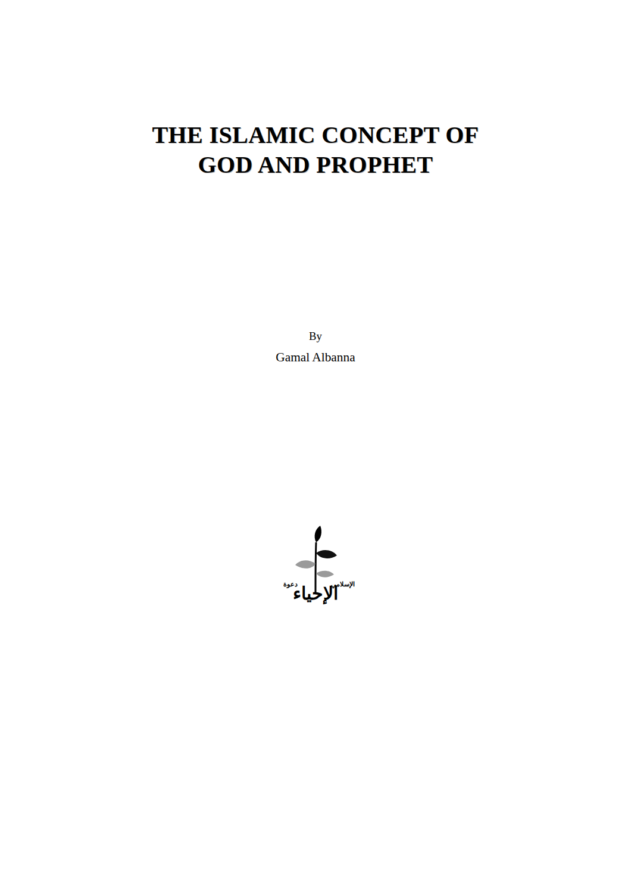The Islamic Concept of God and Prophet
By Gamal Albanna
Al-Ihya Islamic Call logo الإحياء دعوة الإسلامي